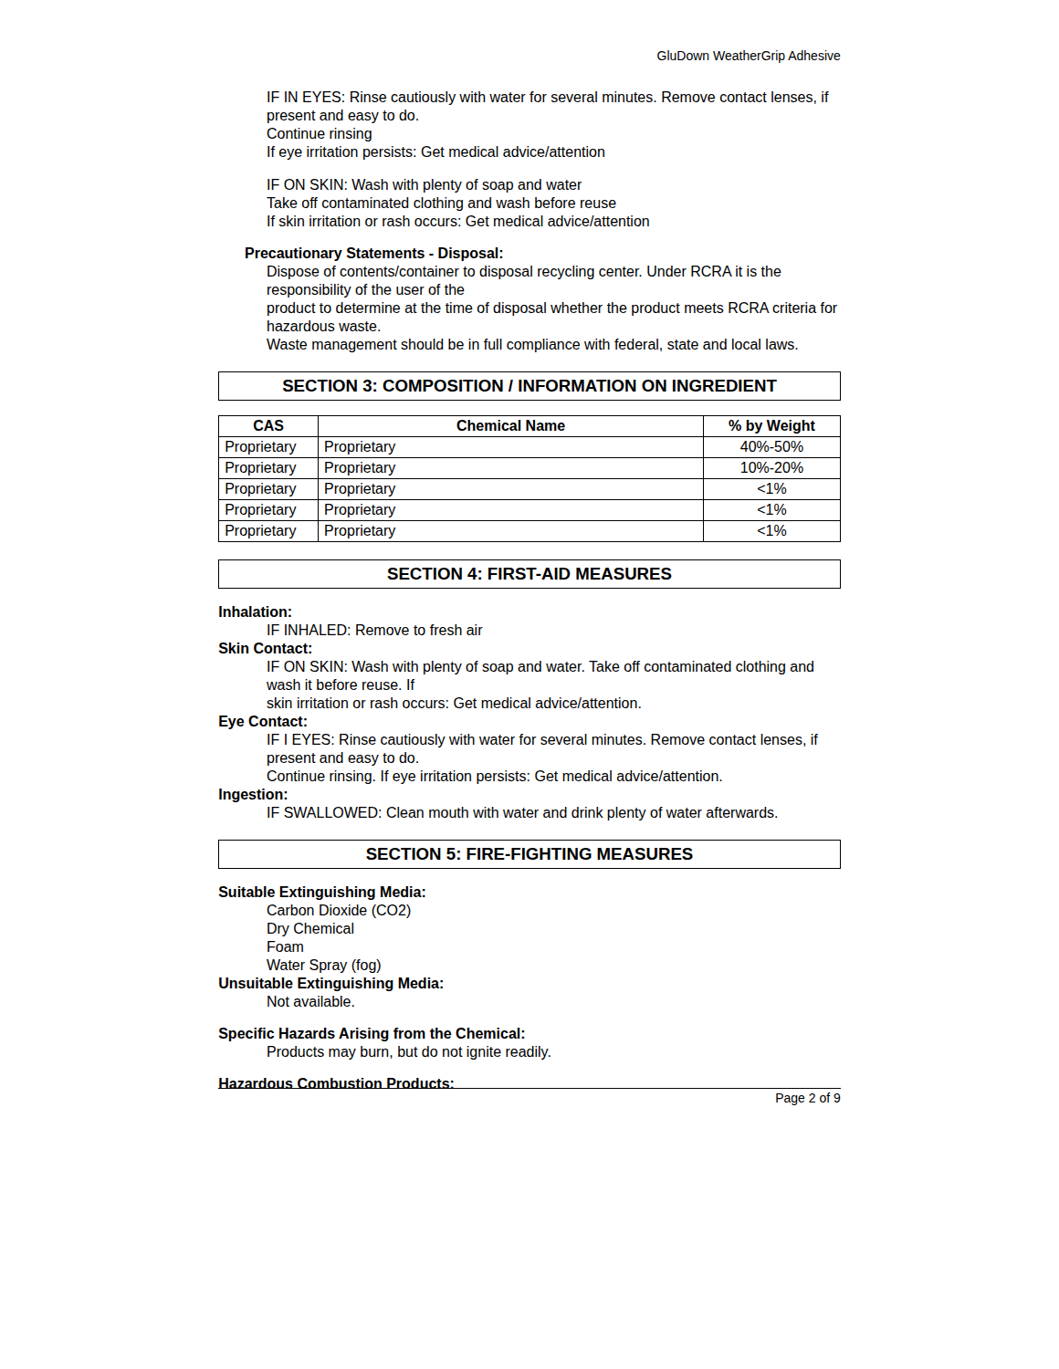GluDown WeatherGrip Adhesive
IF IN EYES: Rinse cautiously with water for several minutes. Remove contact lenses, if present and easy to do.
Continue rinsing
If eye irritation persists: Get medical advice/attention
IF ON SKIN: Wash with plenty of soap and water
Take off contaminated clothing and wash before reuse
If skin irritation or rash occurs: Get medical advice/attention
Precautionary Statements - Disposal:
Dispose of contents/container to disposal recycling center. Under RCRA it is the responsibility of the user of the
product to determine at the time of disposal whether the product meets RCRA criteria for hazardous waste.
Waste management should be in full compliance with federal, state and local laws.
SECTION 3: COMPOSITION / INFORMATION ON INGREDIENT
| CAS | Chemical Name | % by Weight |
| --- | --- | --- |
| Proprietary | Proprietary | 40%-50% |
| Proprietary | Proprietary | 10%-20% |
| Proprietary | Proprietary | <1% |
| Proprietary | Proprietary | <1% |
| Proprietary | Proprietary | <1% |
SECTION 4: FIRST-AID MEASURES
Inhalation:
IF INHALED: Remove to fresh air
Skin Contact:
IF ON SKIN: Wash with plenty of soap and water. Take off contaminated clothing and wash it before reuse. If
skin irritation or rash occurs: Get medical advice/attention.
Eye Contact:
IF I EYES: Rinse cautiously with water for several minutes. Remove contact lenses, if present and easy to do.
Continue rinsing. If eye irritation persists: Get medical advice/attention.
Ingestion:
IF SWALLOWED: Clean mouth with water and drink plenty of water afterwards.
SECTION 5: FIRE-FIGHTING MEASURES
Suitable Extinguishing Media:
Carbon Dioxide (CO2)
Dry Chemical
Foam
Water Spray (fog)
Unsuitable Extinguishing Media:
Not available.
Specific Hazards Arising from the Chemical:
Products may burn, but do not ignite readily.
Hazardous Combustion Products:
Page 2 of 9